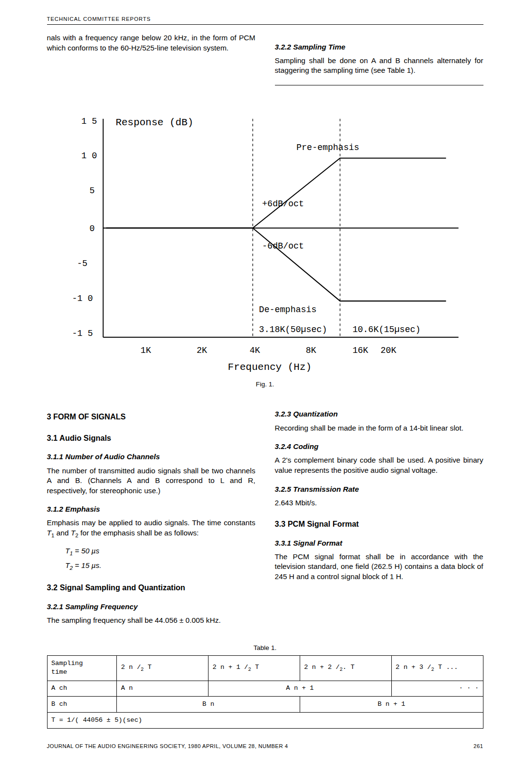TECHNICAL COMMITTEE REPORTS
nals with a frequency range below 20 kHz, in the form of PCM which conforms to the 60-Hz/525-line television system.
3.2.2 Sampling Time
Sampling shall be done on A and B channels alternately for staggering the sampling time (see Table 1).
1 5 1 0 5 0 -5 -1 0 -1 5 Response (dB) Pre-emphasis +6dB/oct -6dB/oct De-emphasis 3.18K(50µsec) 10.6K(15µsec) 1K 2K 4K 8K 16K 20K Frequency (Hz)
Fig. 1.
3 FORM OF SIGNALS
3.1 Audio Signals
3.1.1 Number of Audio Channels
The number of transmitted audio signals shall be two channels A and B. (Channels A and B correspond to L and R, respectively, for stereophonic use.)
3.1.2 Emphasis
Emphasis may be applied to audio signals. The time constants T1 and T2 for the emphasis shall be as follows:
T1 = 50 µs
T2 = 15 µs.
3.2 Signal Sampling and Quantization
3.2.1 Sampling Frequency
The sampling frequency shall be 44.056 ± 0.005 kHz.
3.2.3 Quantization
Recording shall be made in the form of a 14-bit linear slot.
3.2.4 Coding
A 2's complement binary code shall be used. A positive binary value represents the positive audio signal voltage.
3.2.5 Transmission Rate
2.643 Mbit/s.
3.3 PCM Signal Format
3.3.1 Signal Format
The PCM signal format shall be in accordance with the television standard, one field (262.5 H) contains a data block of 245 H and a control signal block of 1 H.
Table 1.
| Sampling time | 2 n / 2 T | 2 n + 1 / 2 T | 2 n + 2 / 2 . T | 2 n + 3 / 2 T ... |
| A ch | A n | A n + 1 | · · · |
| B ch | B n | B n + 1 |
| T = 1/( 44056 ± 5)(sec) |
JOURNAL OF THE AUDIO ENGINEERING SOCIETY, 1980 APRIL, VOLUME 28, NUMBER 4 261